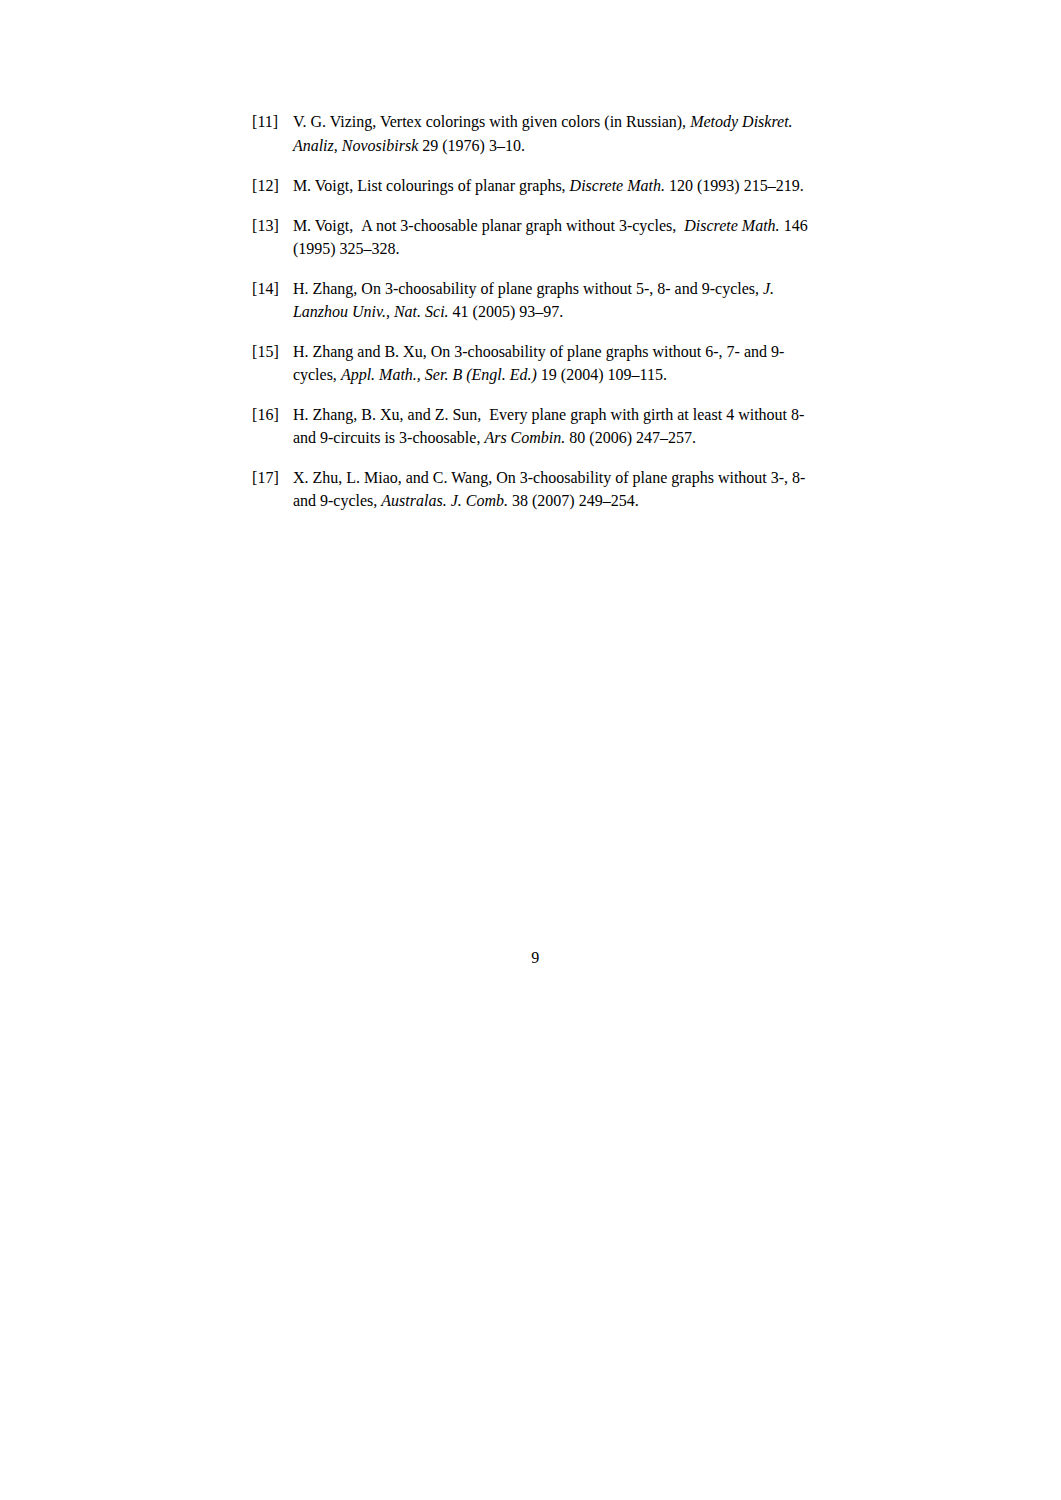[11] V. G. Vizing, Vertex colorings with given colors (in Russian), Metody Diskret. Analiz, Novosibirsk 29 (1976) 3–10.
[12] M. Voigt, List colourings of planar graphs, Discrete Math. 120 (1993) 215–219.
[13] M. Voigt, A not 3-choosable planar graph without 3-cycles, Discrete Math. 146 (1995) 325–328.
[14] H. Zhang, On 3-choosability of plane graphs without 5-, 8- and 9-cycles, J. Lanzhou Univ., Nat. Sci. 41 (2005) 93–97.
[15] H. Zhang and B. Xu, On 3-choosability of plane graphs without 6-, 7- and 9-cycles, Appl. Math., Ser. B (Engl. Ed.) 19 (2004) 109–115.
[16] H. Zhang, B. Xu, and Z. Sun, Every plane graph with girth at least 4 without 8- and 9-circuits is 3-choosable, Ars Combin. 80 (2006) 247–257.
[17] X. Zhu, L. Miao, and C. Wang, On 3-choosability of plane graphs without 3-, 8- and 9-cycles, Australas. J. Comb. 38 (2007) 249–254.
9